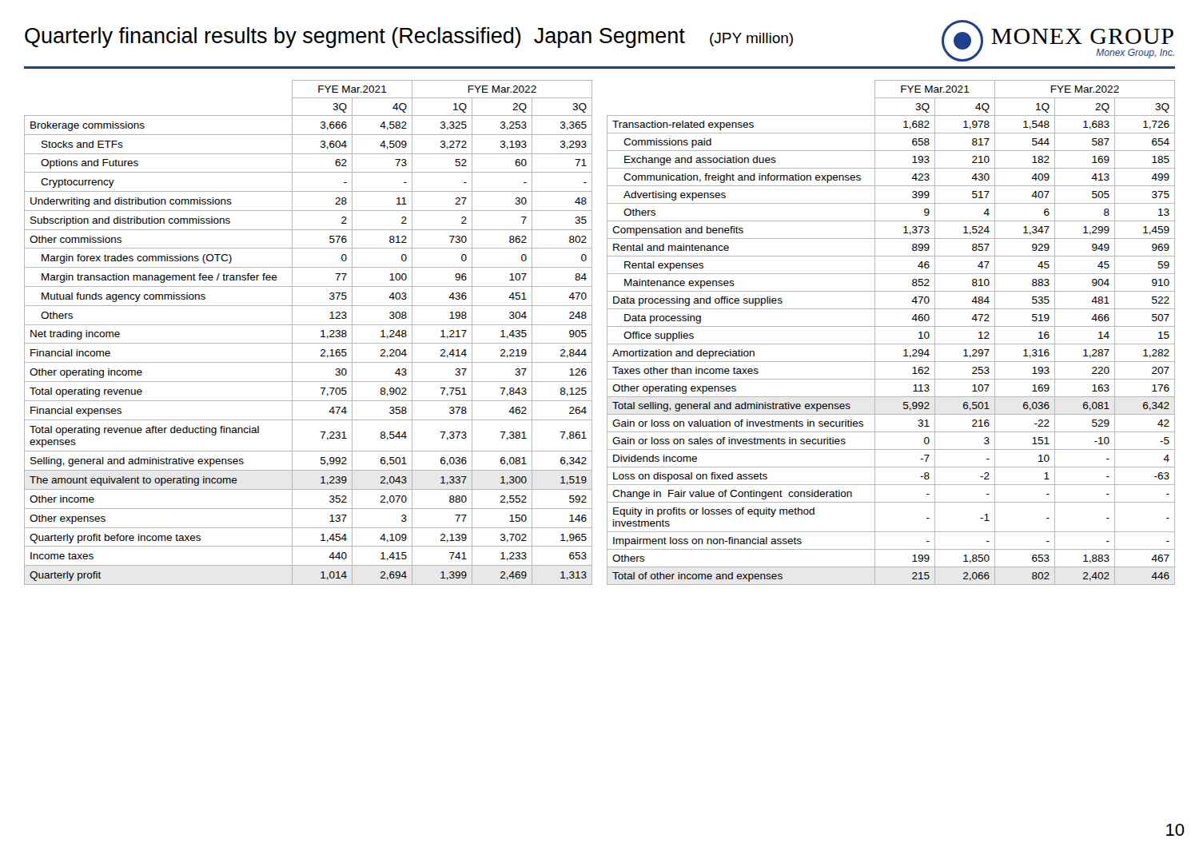Quarterly financial results by segment (Reclassified) Japan Segment
(JPY million)
MONEX GROUP
Monex Group, Inc.
| | FYE Mar.2021 | FYE Mar.2022 |
| --- | --- | --- |
| 3Q | 4Q | 1Q | 2Q | 3Q |
| Brokerage commissions | 3,666 | 4,582 | 3,325 | 3,253 | 3,365 |
| Stocks and ETFs | 3,604 | 4,509 | 3,272 | 3,193 | 3,293 |
| Options and Futures | 62 | 73 | 52 | 60 | 71 |
| Cryptocurrency | - | - | - | - | - |
| Underwriting and distribution commissions | 28 | 11 | 27 | 30 | 48 |
| Subscription and distribution commissions | 2 | 2 | 2 | 7 | 35 |
| Other commissions | 576 | 812 | 730 | 862 | 802 |
| Margin forex trades commissions (OTC) | 0 | 0 | 0 | 0 | 0 |
| Margin transaction management fee / transfer fee | 77 | 100 | 96 | 107 | 84 |
| Mutual funds agency commissions | 375 | 403 | 436 | 451 | 470 |
| Others | 123 | 308 | 198 | 304 | 248 |
| Net trading income | 1,238 | 1,248 | 1,217 | 1,435 | 905 |
| Financial income | 2,165 | 2,204 | 2,414 | 2,219 | 2,844 |
| Other operating income | 30 | 43 | 37 | 37 | 126 |
| Total operating revenue | 7,705 | 8,902 | 7,751 | 7,843 | 8,125 |
| Financial expenses | 474 | 358 | 378 | 462 | 264 |
| Total operating revenue after deducting financial expenses | 7,231 | 8,544 | 7,373 | 7,381 | 7,861 |
| Selling, general and administrative expenses | 5,992 | 6,501 | 6,036 | 6,081 | 6,342 |
| The amount equivalent to operating income | 1,239 | 2,043 | 1,337 | 1,300 | 1,519 |
| Other income | 352 | 2,070 | 880 | 2,552 | 592 |
| Other expenses | 137 | 3 | 77 | 150 | 146 |
| Quarterly profit before income taxes | 1,454 | 4,109 | 2,139 | 3,702 | 1,965 |
| Income taxes | 440 | 1,415 | 741 | 1,233 | 653 |
| Quarterly profit | 1,014 | 2,694 | 1,399 | 2,469 | 1,313 |
| | FYE Mar.2021 | FYE Mar.2022 |
| --- | --- | --- |
| 3Q | 4Q | 1Q | 2Q | 3Q |
| Transaction-related expenses | 1,682 | 1,978 | 1,548 | 1,683 | 1,726 |
| Commissions paid | 658 | 817 | 544 | 587 | 654 |
| Exchange and association dues | 193 | 210 | 182 | 169 | 185 |
| Communication, freight and information expenses | 423 | 430 | 409 | 413 | 499 |
| Advertising expenses | 399 | 517 | 407 | 505 | 375 |
| Others | 9 | 4 | 6 | 8 | 13 |
| Compensation and benefits | 1,373 | 1,524 | 1,347 | 1,299 | 1,459 |
| Rental and maintenance | 899 | 857 | 929 | 949 | 969 |
| Rental expenses | 46 | 47 | 45 | 45 | 59 |
| Maintenance expenses | 852 | 810 | 883 | 904 | 910 |
| Data processing and office supplies | 470 | 484 | 535 | 481 | 522 |
| Data processing | 460 | 472 | 519 | 466 | 507 |
| Office supplies | 10 | 12 | 16 | 14 | 15 |
| Amortization and depreciation | 1,294 | 1,297 | 1,316 | 1,287 | 1,282 |
| Taxes other than income taxes | 162 | 253 | 193 | 220 | 207 |
| Other operating expenses | 113 | 107 | 169 | 163 | 176 |
| Total selling, general and administrative expenses | 5,992 | 6,501 | 6,036 | 6,081 | 6,342 |
| Gain or loss on valuation of investments in securities | 31 | 216 | -22 | 529 | 42 |
| Gain or loss on sales of investments in securities | 0 | 3 | 151 | -10 | -5 |
| Dividends income | -7 | - | 10 | - | 4 |
| Loss on disposal on fixed assets | -8 | -2 | 1 | - | -63 |
| Change in Fair value of Contingent consideration | - | - | - | - | - |
| Equity in profits or losses of equity method investments | - | -1 | - | - | - |
| Impairment loss on non-financial assets | - | - | - | - | - |
| Others | 199 | 1,850 | 653 | 1,883 | 467 |
| Total of other income and expenses | 215 | 2,066 | 802 | 2,402 | 446 |
10